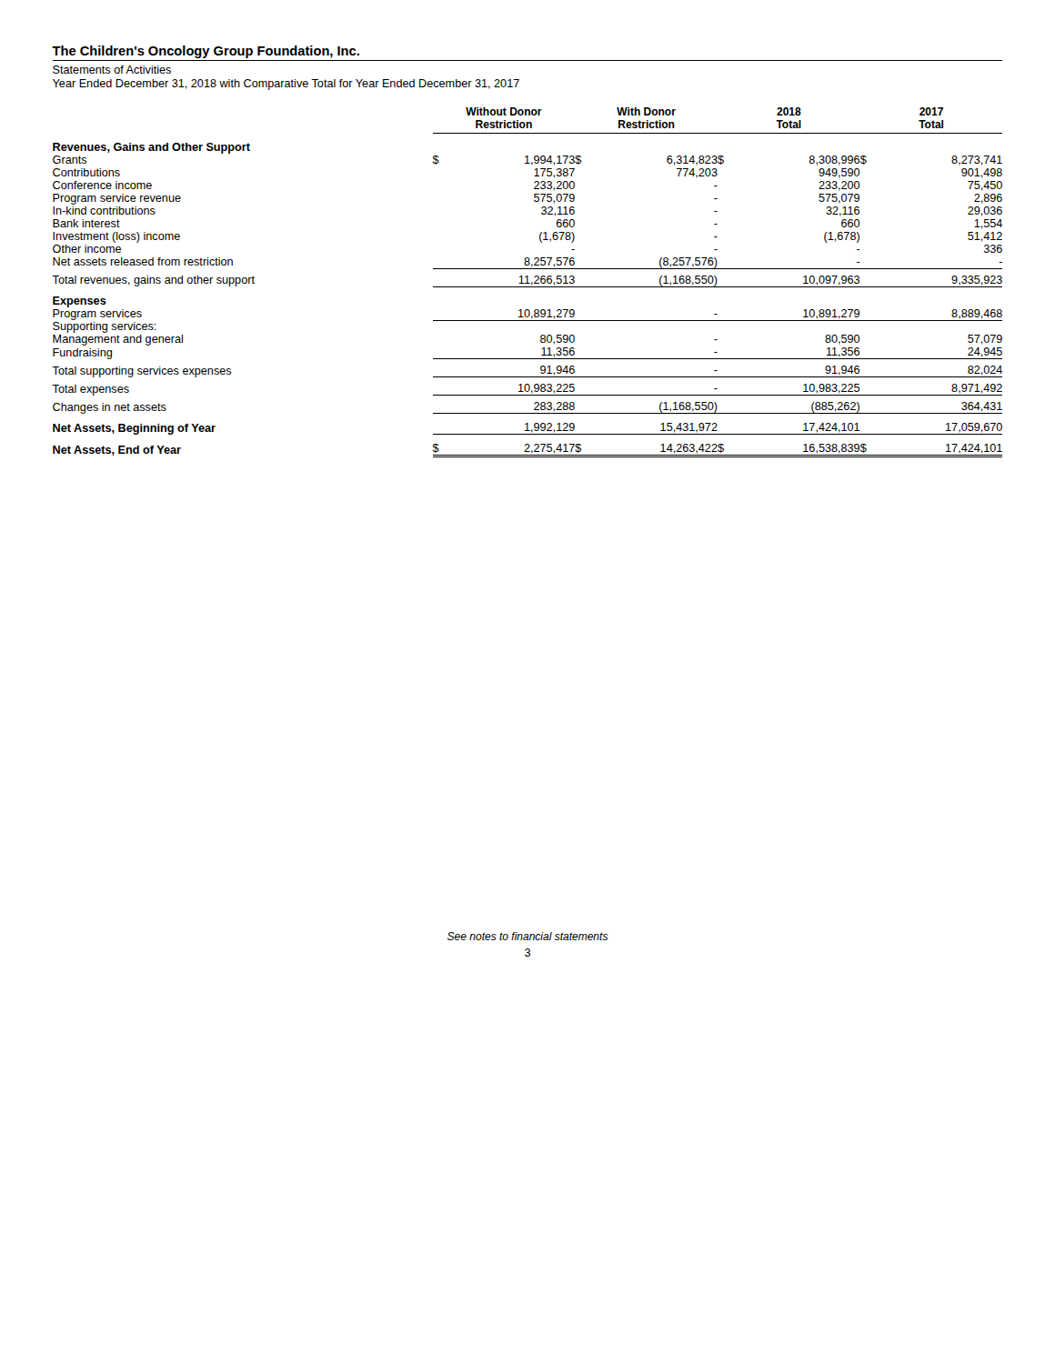The Children's Oncology Group Foundation, Inc.
Statements of Activities
Year Ended December 31, 2018 with Comparative Total for Year Ended December 31, 2017
| | Without Donor Restriction | With Donor Restriction | 2018 Total | 2017 Total |
| --- | --- | --- | --- | --- |
| Revenues, Gains and Other Support | |
| Grants | $ | 1,994,173 | $ | 6,314,823 | $ | 8,308,996 | $ | 8,273,741 |
| Contributions | | 175,387 | | 774,203 | | 949,590 | | 901,498 |
| Conference income | | 233,200 | | - | | 233,200 | | 75,450 |
| Program service revenue | | 575,079 | | - | | 575,079 | | 2,896 |
| In-kind contributions | | 32,116 | | - | | 32,116 | | 29,036 |
| Bank interest | | 660 | | - | | 660 | | 1,554 |
| Investment (loss) income | | (1,678) | | - | | (1,678) | | 51,412 |
| Other income | | - | | - | | - | | 336 |
| Net assets released from restriction | | 8,257,576 | | (8,257,576) | | - | | - |
| Total revenues, gains and other support | | 11,266,513 | | (1,168,550) | | 10,097,963 | | 9,335,923 |
| Expenses | |
| Program services | | 10,891,279 | | - | | 10,891,279 | | 8,889,468 |
| Supporting services: | |
| Management and general | | 80,590 | | - | | 80,590 | | 57,079 |
| Fundraising | | 11,356 | | - | | 11,356 | | 24,945 |
| Total supporting services expenses | | 91,946 | | - | | 91,946 | | 82,024 |
| Total expenses | | 10,983,225 | | - | | 10,983,225 | | 8,971,492 |
| Changes in net assets | | 283,288 | | (1,168,550) | | (885,262) | | 364,431 |
| Net Assets, Beginning of Year | | 1,992,129 | | 15,431,972 | | 17,424,101 | | 17,059,670 |
| Net Assets, End of Year | $ | 2,275,417 | $ | 14,263,422 | $ | 16,538,839 | $ | 17,424,101 |
See notes to financial statements
3